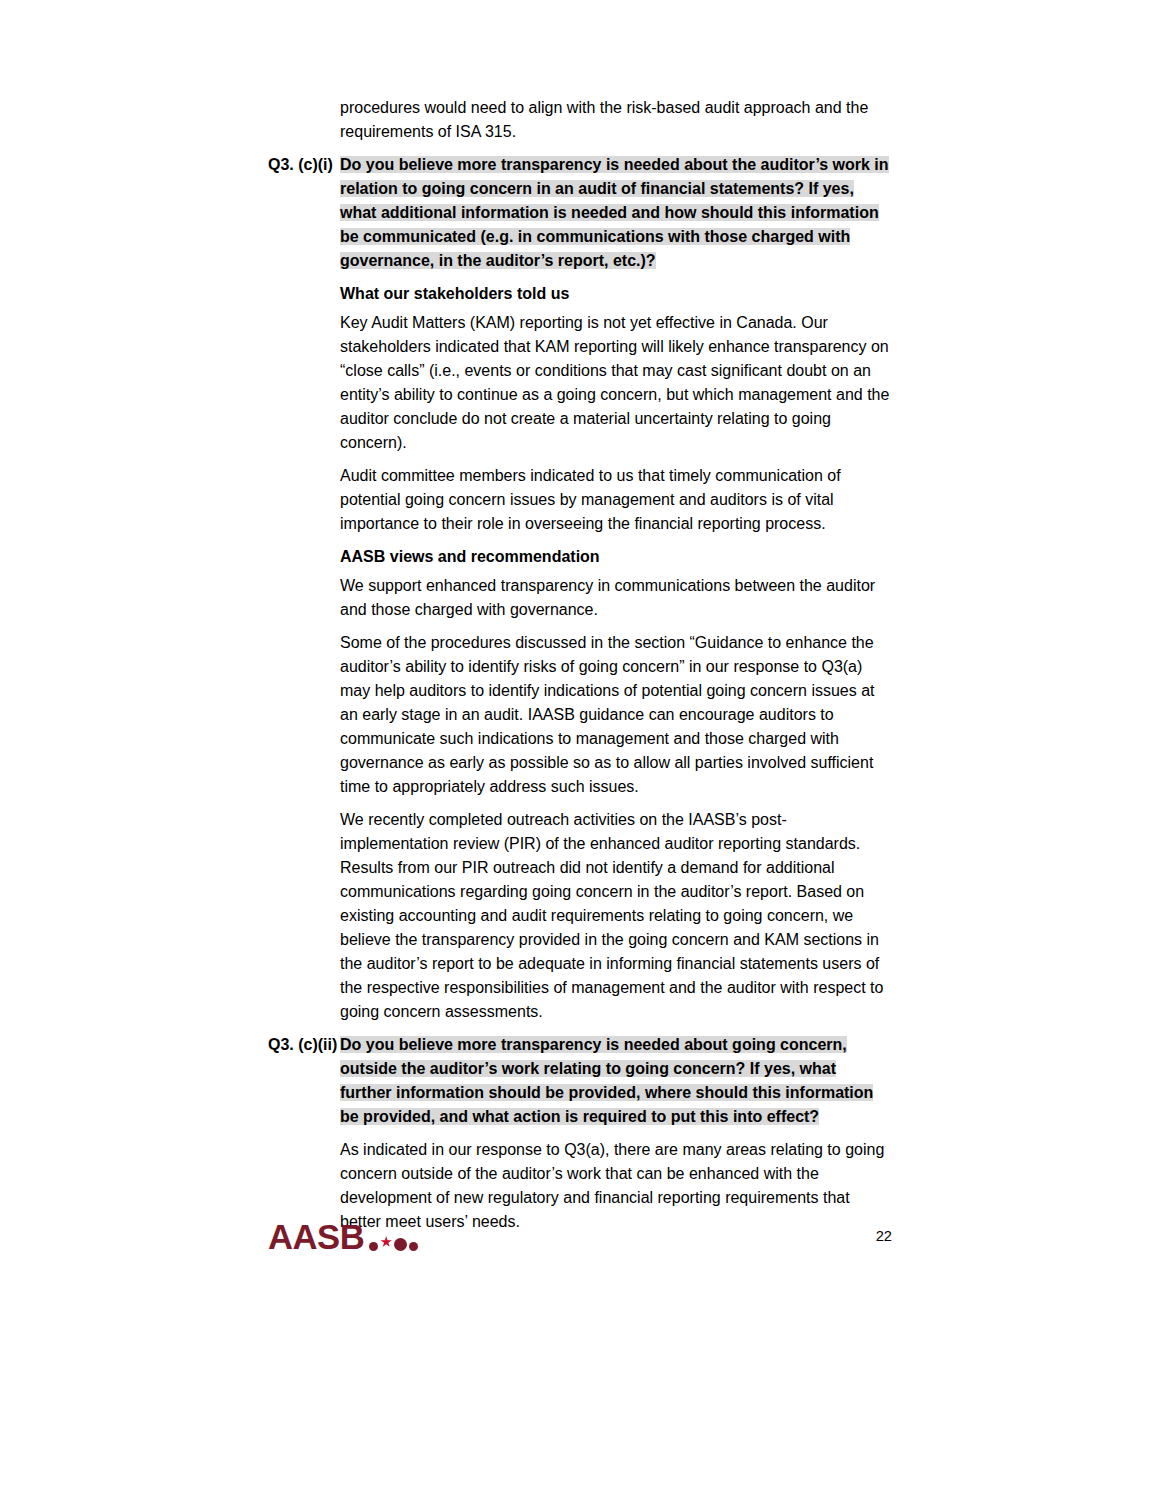procedures would need to align with the risk-based audit approach and the requirements of ISA 315.
Q3. (c)(i) Do you believe more transparency is needed about the auditor’s work in relation to going concern in an audit of financial statements? If yes, what additional information is needed and how should this information be communicated (e.g. in communications with those charged with governance, in the auditor’s report, etc.)?
What our stakeholders told us
Key Audit Matters (KAM) reporting is not yet effective in Canada. Our stakeholders indicated that KAM reporting will likely enhance transparency on “close calls” (i.e., events or conditions that may cast significant doubt on an entity’s ability to continue as a going concern, but which management and the auditor conclude do not create a material uncertainty relating to going concern).
Audit committee members indicated to us that timely communication of potential going concern issues by management and auditors is of vital importance to their role in overseeing the financial reporting process.
AASB views and recommendation
We support enhanced transparency in communications between the auditor and those charged with governance.
Some of the procedures discussed in the section “Guidance to enhance the auditor’s ability to identify risks of going concern” in our response to Q3(a) may help auditors to identify indications of potential going concern issues at an early stage in an audit. IAASB guidance can encourage auditors to communicate such indications to management and those charged with governance as early as possible so as to allow all parties involved sufficient time to appropriately address such issues.
We recently completed outreach activities on the IAASB’s post-implementation review (PIR) of the enhanced auditor reporting standards. Results from our PIR outreach did not identify a demand for additional communications regarding going concern in the auditor’s report. Based on existing accounting and audit requirements relating to going concern, we believe the transparency provided in the going concern and KAM sections in the auditor’s report to be adequate in informing financial statements users of the respective responsibilities of management and the auditor with respect to going concern assessments.
Q3. (c)(ii) Do you believe more transparency is needed about going concern, outside the auditor’s work relating to going concern? If yes, what further information should be provided, where should this information be provided, and what action is required to put this into effect?
As indicated in our response to Q3(a), there are many areas relating to going concern outside of the auditor’s work that can be enhanced with the development of new regulatory and financial reporting requirements that better meet users’ needs.
AASB
22